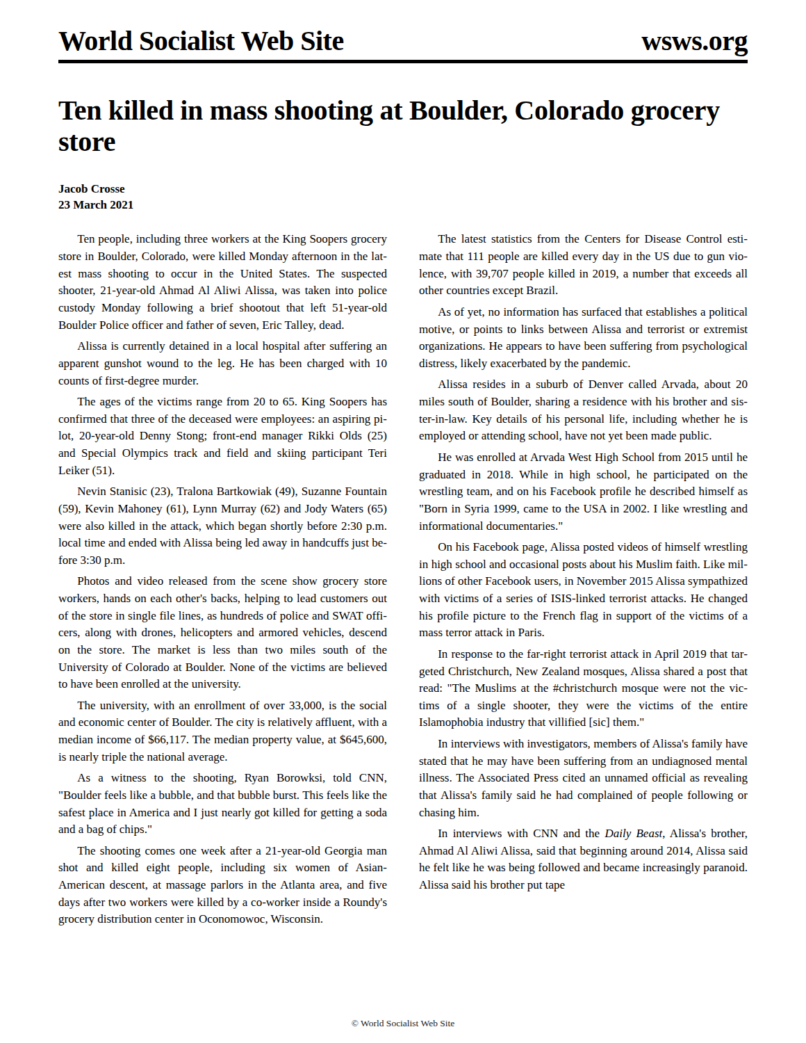World Socialist Web Site
wsws.org
Ten killed in mass shooting at Boulder, Colorado grocery store
Jacob Crosse 23 March 2021
Ten people, including three workers at the King Soopers grocery store in Boulder, Colorado, were killed Monday afternoon in the latest mass shooting to occur in the United States. The suspected shooter, 21-year-old Ahmad Al Aliwi Alissa, was taken into police custody Monday following a brief shootout that left 51-year-old Boulder Police officer and father of seven, Eric Talley, dead.
Alissa is currently detained in a local hospital after suffering an apparent gunshot wound to the leg. He has been charged with 10 counts of first-degree murder.
The ages of the victims range from 20 to 65. King Soopers has confirmed that three of the deceased were employees: an aspiring pilot, 20-year-old Denny Stong; front-end manager Rikki Olds (25) and Special Olympics track and field and skiing participant Teri Leiker (51).
Nevin Stanisic (23), Tralona Bartkowiak (49), Suzanne Fountain (59), Kevin Mahoney (61), Lynn Murray (62) and Jody Waters (65) were also killed in the attack, which began shortly before 2:30 p.m. local time and ended with Alissa being led away in handcuffs just before 3:30 p.m.
Photos and video released from the scene show grocery store workers, hands on each other's backs, helping to lead customers out of the store in single file lines, as hundreds of police and SWAT officers, along with drones, helicopters and armored vehicles, descend on the store. The market is less than two miles south of the University of Colorado at Boulder. None of the victims are believed to have been enrolled at the university.
The university, with an enrollment of over 33,000, is the social and economic center of Boulder. The city is relatively affluent, with a median income of $66,117. The median property value, at $645,600, is nearly triple the national average.
As a witness to the shooting, Ryan Borowksi, told CNN, "Boulder feels like a bubble, and that bubble burst. This feels like the safest place in America and I just nearly got killed for getting a soda and a bag of chips."
The shooting comes one week after a 21-year-old Georgia man shot and killed eight people, including six women of Asian-American descent, at massage parlors in the Atlanta area, and five days after two workers were killed by a co-worker inside a Roundy's grocery distribution center in Oconomowoc, Wisconsin.
The latest statistics from the Centers for Disease Control estimate that 111 people are killed every day in the US due to gun violence, with 39,707 people killed in 2019, a number that exceeds all other countries except Brazil.
As of yet, no information has surfaced that establishes a political motive, or points to links between Alissa and terrorist or extremist organizations. He appears to have been suffering from psychological distress, likely exacerbated by the pandemic.
Alissa resides in a suburb of Denver called Arvada, about 20 miles south of Boulder, sharing a residence with his brother and sister-in-law. Key details of his personal life, including whether he is employed or attending school, have not yet been made public.
He was enrolled at Arvada West High School from 2015 until he graduated in 2018. While in high school, he participated on the wrestling team, and on his Facebook profile he described himself as "Born in Syria 1999, came to the USA in 2002. I like wrestling and informational documentaries."
On his Facebook page, Alissa posted videos of himself wrestling in high school and occasional posts about his Muslim faith. Like millions of other Facebook users, in November 2015 Alissa sympathized with victims of a series of ISIS-linked terrorist attacks. He changed his profile picture to the French flag in support of the victims of a mass terror attack in Paris.
In response to the far-right terrorist attack in April 2019 that targeted Christchurch, New Zealand mosques, Alissa shared a post that read: "The Muslims at the #christchurch mosque were not the victims of a single shooter, they were the victims of the entire Islamophobia industry that villified [sic] them."
In interviews with investigators, members of Alissa's family have stated that he may have been suffering from an undiagnosed mental illness. The Associated Press cited an unnamed official as revealing that Alissa's family said he had complained of people following or chasing him.
In interviews with CNN and the Daily Beast, Alissa's brother, Ahmad Al Aliwi Alissa, said that beginning around 2014, Alissa said he felt like he was being followed and became increasingly paranoid. Alissa said his brother put tape
© World Socialist Web Site